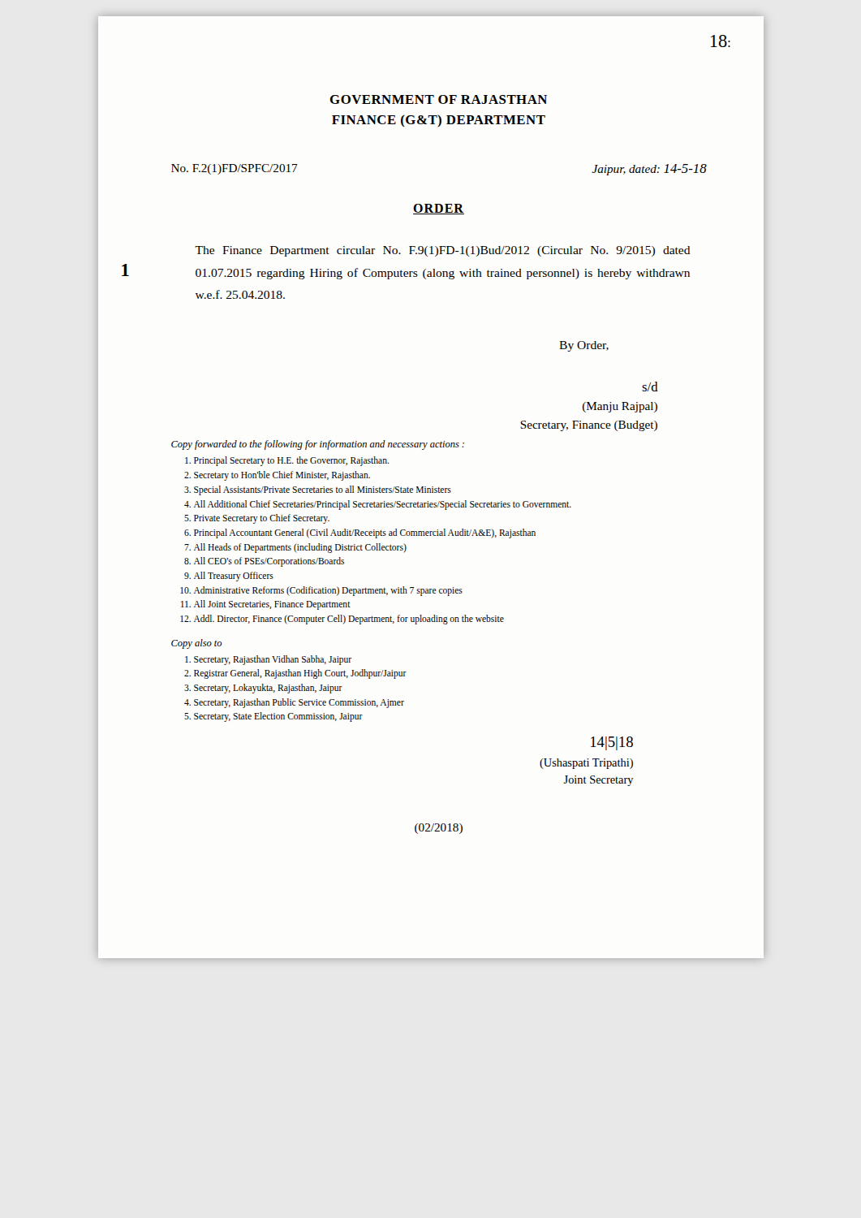18:
GOVERNMENT OF RAJASTHAN
FINANCE (G&T) DEPARTMENT
No. F.2(1)FD/SPFC/2017
Jaipur, dated: 14-5-18
ORDER
The Finance Department circular No. F.9(1)FD-1(1)Bud/2012 (Circular No. 9/2015) dated 01.07.2015 regarding Hiring of Computers (along with trained personnel) is hereby withdrawn w.e.f. 25.04.2018.
By Order,
s/d
(Manju Rajpal)
Secretary, Finance (Budget)
1
Copy forwarded to the following for information and necessary actions :
Principal Secretary to H.E. the Governor, Rajasthan.
Secretary to Hon'ble Chief Minister, Rajasthan.
Special Assistants/Private Secretaries to all Ministers/State Ministers
All Additional Chief Secretaries/Principal Secretaries/Secretaries/Special Secretaries to Government.
Private Secretary to Chief Secretary.
Principal Accountant General (Civil Audit/Receipts ad Commercial Audit/A&E), Rajasthan
All Heads of Departments (including District Collectors)
All CEO's of PSEs/Corporations/Boards
All Treasury Officers
Administrative Reforms (Codification) Department, with 7 spare copies
All Joint Secretaries, Finance Department
Addl. Director, Finance (Computer Cell) Department, for uploading on the website
Copy also to
Secretary, Rajasthan Vidhan Sabha, Jaipur
Registrar General, Rajasthan High Court, Jodhpur/Jaipur
Secretary, Lokayukta, Rajasthan, Jaipur
Secretary, Rajasthan Public Service Commission, Ajmer
Secretary, State Election Commission, Jaipur
14|5|18 (Ushaspati Tripathi)
Joint Secretary
(02/2018)